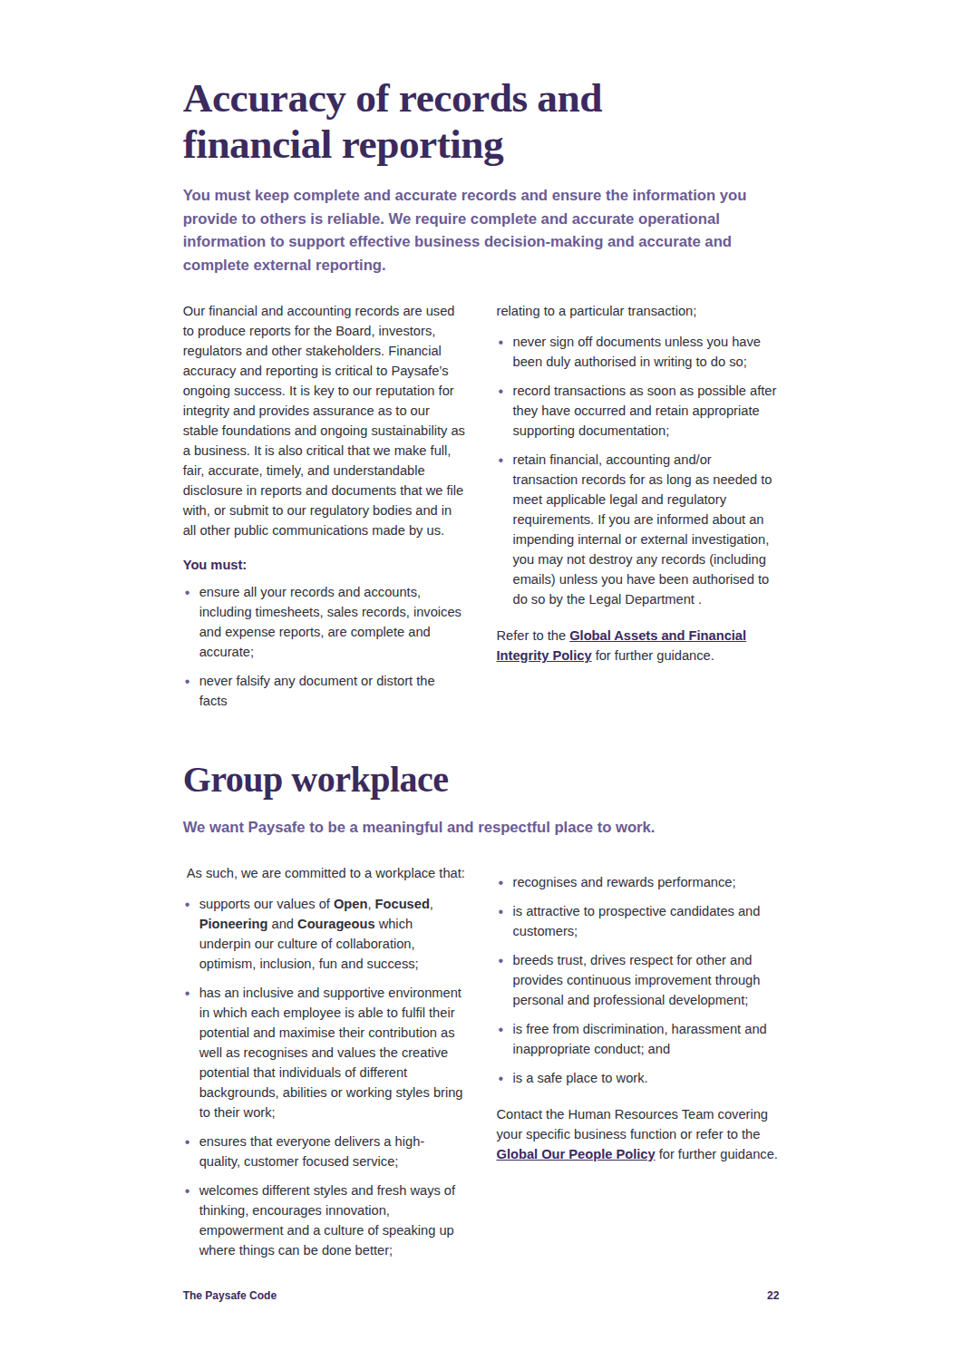Accuracy of records and
financial reporting
You must keep complete and accurate records and ensure the information you provide to others is reliable. We require complete and accurate operational information to support effective business decision-making and accurate and complete external reporting.
Our financial and accounting records are used to produce reports for the Board, investors, regulators and other stakeholders. Financial accuracy and reporting is critical to Paysafe’s ongoing success. It is key to our reputation for integrity and provides assurance as to our stable foundations and ongoing sustainability as a business. It is also critical that we make full, fair, accurate, timely, and understandable disclosure in reports and documents that we file with, or submit to our regulatory bodies and in all other public communications made by us.
You must:
ensure all your records and accounts, including timesheets, sales records, invoices and expense reports, are complete and accurate;
never falsify any document or distort the facts
relating to a particular transaction;
never sign off documents unless you have been duly authorised in writing to do so;
record transactions as soon as possible after they have occurred and retain appropriate supporting documentation;
retain financial, accounting and/or transaction records for as long as needed to meet applicable legal and regulatory requirements. If you are informed about an impending internal or external investigation, you may not destroy any records (including emails) unless you have been authorised to do so by the Legal Department .
Refer to the Global Assets and Financial Integrity Policy for further guidance.
Group workplace
We want Paysafe to be a meaningful and respectful place to work.
As such, we are committed to a workplace that:
supports our values of Open, Focused, Pioneering and Courageous which underpin our culture of collaboration, optimism, inclusion, fun and success;
has an inclusive and supportive environment in which each employee is able to fulfil their potential and maximise their contribution as well as recognises and values the creative potential that individuals of different backgrounds, abilities or working styles bring to their work;
ensures that everyone delivers a high-quality, customer focused service;
welcomes different styles and fresh ways of thinking, encourages innovation, empowerment and a culture of speaking up where things can be done better;
recognises and rewards performance;
is attractive to prospective candidates and customers;
breeds trust, drives respect for other and provides continuous improvement through personal and professional development;
is free from discrimination, harassment and inappropriate conduct; and
is a safe place to work.
Contact the Human Resources Team covering your specific business function or refer to the Global Our People Policy for further guidance.
The Paysafe Code 22